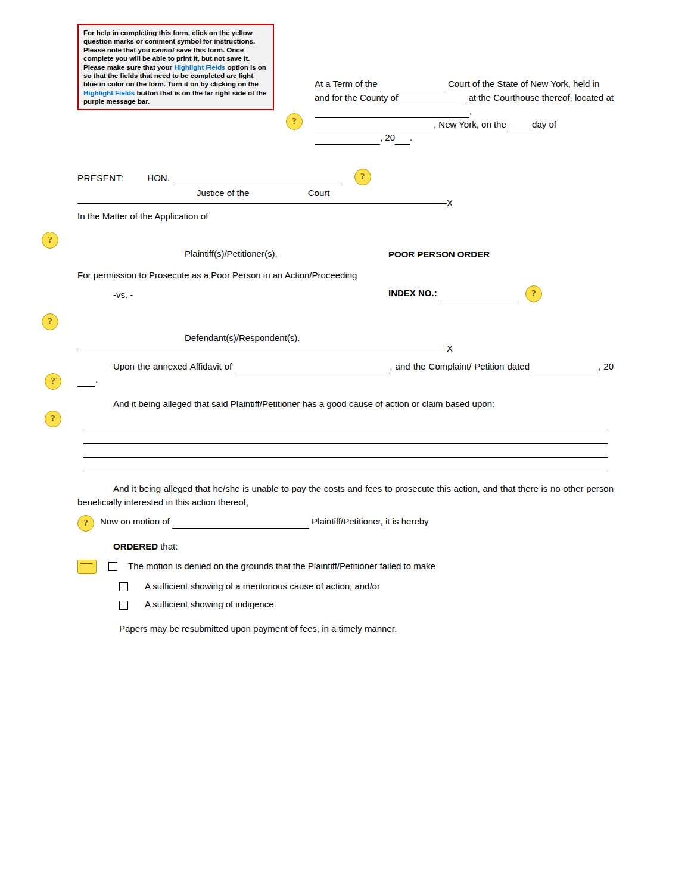For help in completing this form, click on the yellow question marks or comment symbol for instructions. Please note that you cannot save this form. Once complete you will be able to print it, but not save it. Please make sure that your Highlight Fields option is on so that the fields that need to be completed are light blue in color on the form. Turn it on by clicking on the Highlight Fields button that is on the far right side of the purple message bar.
?
At a Term of the Court of the State of New York, held in and for the County of at the Courthouse thereof, located at ,
, New York, on the day of , 20 .
PRESENT: HON. ?
Justice of the Court
X
| In the Matter of the Application of ? Plaintiff(s)/Petitioner(s), For permission to Prosecute as a Poor Person in an Action/Proceeding -vs. - ? Defendant(s)/Respondent(s). | POOR PERSON ORDER INDEX NO.: ? |
X
?
Upon the annexed Affidavit of , and the Complaint/ Petition dated , 20 .
?
And it being alleged that said Plaintiff/Petitioner has a good cause of action or claim based upon:
And it being alleged that he/she is unable to pay the costs and fees to prosecute this action, and that there is no other person beneficially interested in this action thereof,
?
Now on motion of Plaintiff/Petitioner, it is hereby
ORDERED that:
The motion is denied on the grounds that the Plaintiff/Petitioner failed to make
A sufficient showing of a meritorious cause of action; and/or
A sufficient showing of indigence.
Papers may be resubmitted upon payment of fees, in a timely manner.